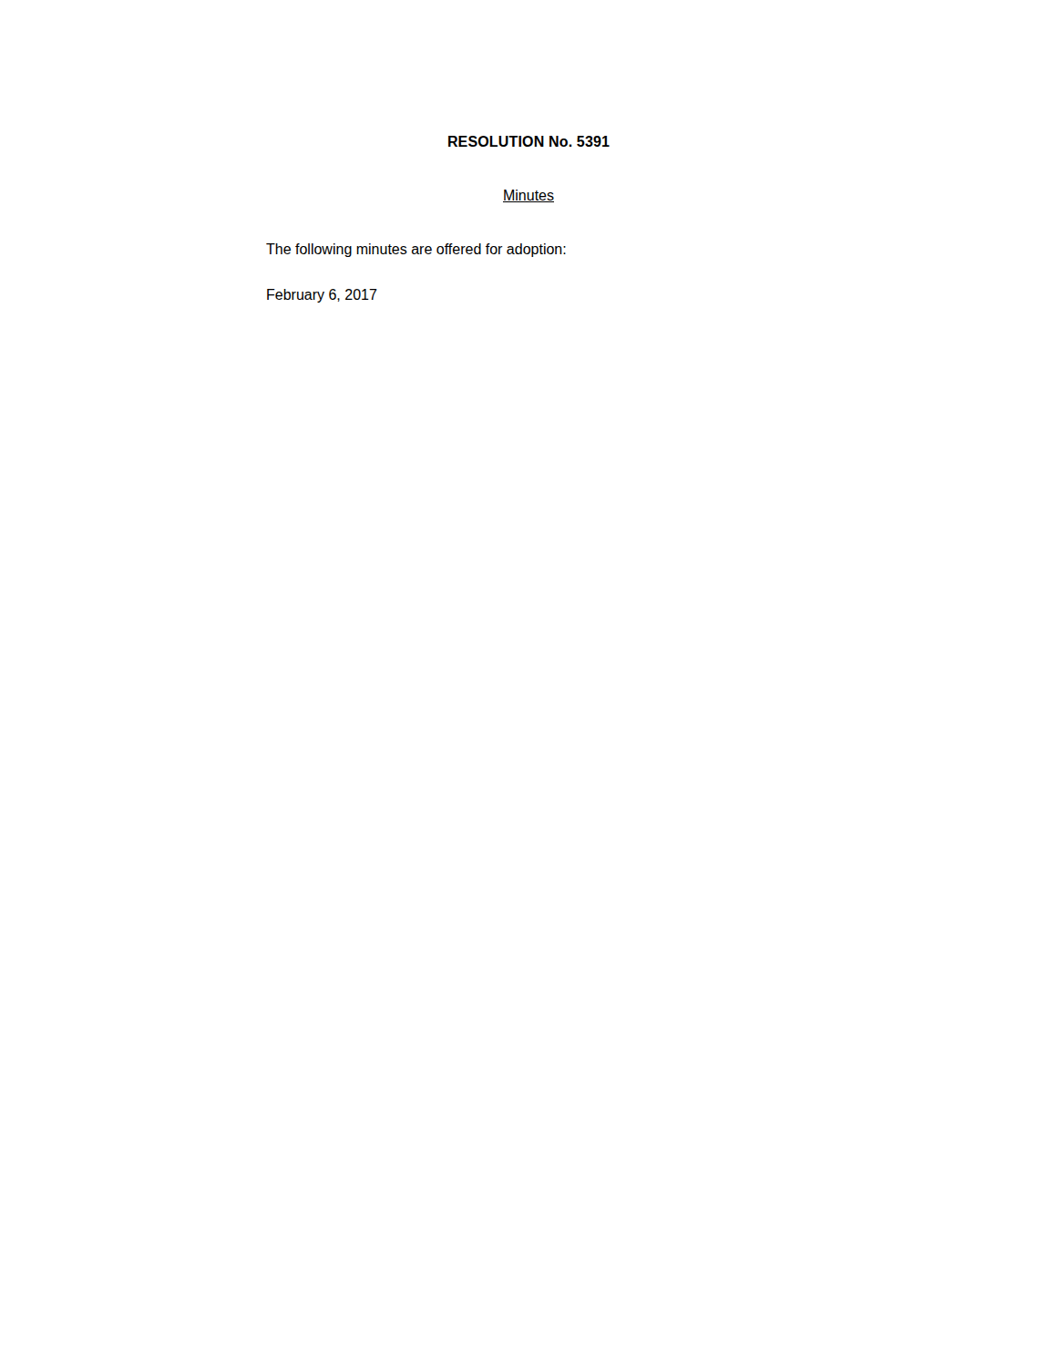RESOLUTION No. 5391
Minutes
The following minutes are offered for adoption:
February 6, 2017